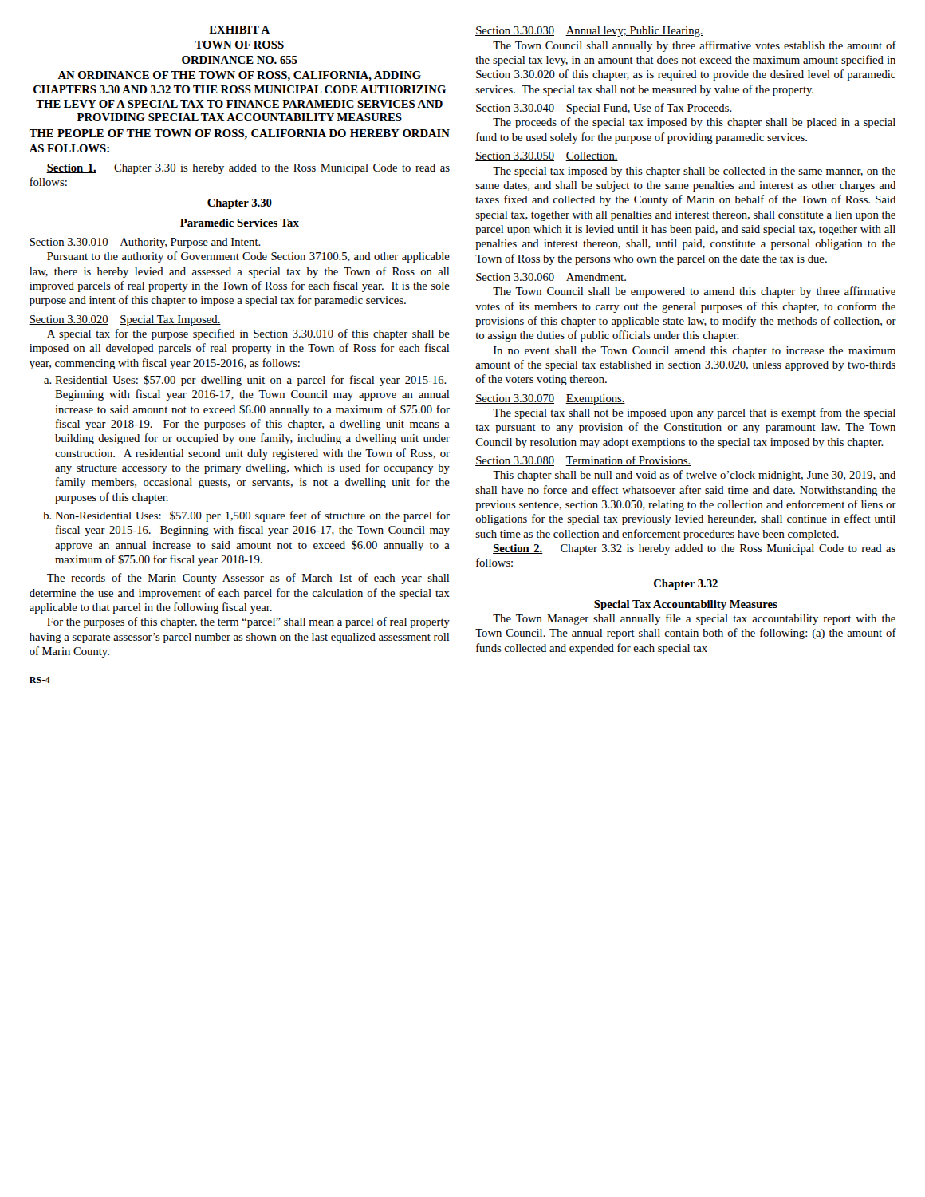EXHIBIT A
TOWN OF ROSS
ORDINANCE NO. 655
AN ORDINANCE OF THE TOWN OF ROSS, CALIFORNIA, ADDING CHAPTERS 3.30 AND 3.32 TO THE ROSS MUNICIPAL CODE AUTHORIZING THE LEVY OF A SPECIAL TAX TO FINANCE PARAMEDIC SERVICES AND PROVIDING SPECIAL TAX ACCOUNTABILITY MEASURES
THE PEOPLE OF THE TOWN OF ROSS, CALIFORNIA DO HEREBY ORDAIN AS FOLLOWS:
Section 1. Chapter 3.30 is hereby added to the Ross Municipal Code to read as follows:
Chapter 3.30
Paramedic Services Tax
Section 3.30.010 Authority, Purpose and Intent.
Pursuant to the authority of Government Code Section 37100.5, and other applicable law, there is hereby levied and assessed a special tax by the Town of Ross on all improved parcels of real property in the Town of Ross for each fiscal year. It is the sole purpose and intent of this chapter to impose a special tax for paramedic services.
Section 3.30.020 Special Tax Imposed.
A special tax for the purpose specified in Section 3.30.010 of this chapter shall be imposed on all developed parcels of real property in the Town of Ross for each fiscal year, commencing with fiscal year 2015-2016, as follows:
Residential Uses: $57.00 per dwelling unit on a parcel for fiscal year 2015-16. Beginning with fiscal year 2016-17, the Town Council may approve an annual increase to said amount not to exceed $6.00 annually to a maximum of $75.00 for fiscal year 2018-19. For the purposes of this chapter, a dwelling unit means a building designed for or occupied by one family, including a dwelling unit under construction. A residential second unit duly registered with the Town of Ross, or any structure accessory to the primary dwelling, which is used for occupancy by family members, occasional guests, or servants, is not a dwelling unit for the purposes of this chapter.
Non-Residential Uses: $57.00 per 1,500 square feet of structure on the parcel for fiscal year 2015-16. Beginning with fiscal year 2016-17, the Town Council may approve an annual increase to said amount not to exceed $6.00 annually to a maximum of $75.00 for fiscal year 2018-19.
The records of the Marin County Assessor as of March 1st of each year shall determine the use and improvement of each parcel for the calculation of the special tax applicable to that parcel in the following fiscal year.
For the purposes of this chapter, the term “parcel” shall mean a parcel of real property having a separate assessor’s parcel number as shown on the last equalized assessment roll of Marin County.
Section 3.30.030 Annual levy; Public Hearing.
The Town Council shall annually by three affirmative votes establish the amount of the special tax levy, in an amount that does not exceed the maximum amount specified in Section 3.30.020 of this chapter, as is required to provide the desired level of paramedic services. The special tax shall not be measured by value of the property.
Section 3.30.040 Special Fund, Use of Tax Proceeds.
The proceeds of the special tax imposed by this chapter shall be placed in a special fund to be used solely for the purpose of providing paramedic services.
Section 3.30.050 Collection.
The special tax imposed by this chapter shall be collected in the same manner, on the same dates, and shall be subject to the same penalties and interest as other charges and taxes fixed and collected by the County of Marin on behalf of the Town of Ross. Said special tax, together with all penalties and interest thereon, shall constitute a lien upon the parcel upon which it is levied until it has been paid, and said special tax, together with all penalties and interest thereon, shall, until paid, constitute a personal obligation to the Town of Ross by the persons who own the parcel on the date the tax is due.
Section 3.30.060 Amendment.
The Town Council shall be empowered to amend this chapter by three affirmative votes of its members to carry out the general purposes of this chapter, to conform the provisions of this chapter to applicable state law, to modify the methods of collection, or to assign the duties of public officials under this chapter.
In no event shall the Town Council amend this chapter to increase the maximum amount of the special tax established in section 3.30.020, unless approved by two-thirds of the voters voting thereon.
Section 3.30.070 Exemptions.
The special tax shall not be imposed upon any parcel that is exempt from the special tax pursuant to any provision of the Constitution or any paramount law. The Town Council by resolution may adopt exemptions to the special tax imposed by this chapter.
Section 3.30.080 Termination of Provisions.
This chapter shall be null and void as of twelve o’clock midnight, June 30, 2019, and shall have no force and effect whatsoever after said time and date. Notwithstanding the previous sentence, section 3.30.050, relating to the collection and enforcement of liens or obligations for the special tax previously levied hereunder, shall continue in effect until such time as the collection and enforcement procedures have been completed.
Section 2. Chapter 3.32 is hereby added to the Ross Municipal Code to read as follows:
Chapter 3.32
Special Tax Accountability Measures
The Town Manager shall annually file a special tax accountability report with the Town Council. The annual report shall contain both of the following: (a) the amount of funds collected and expended for each special tax
RS-4